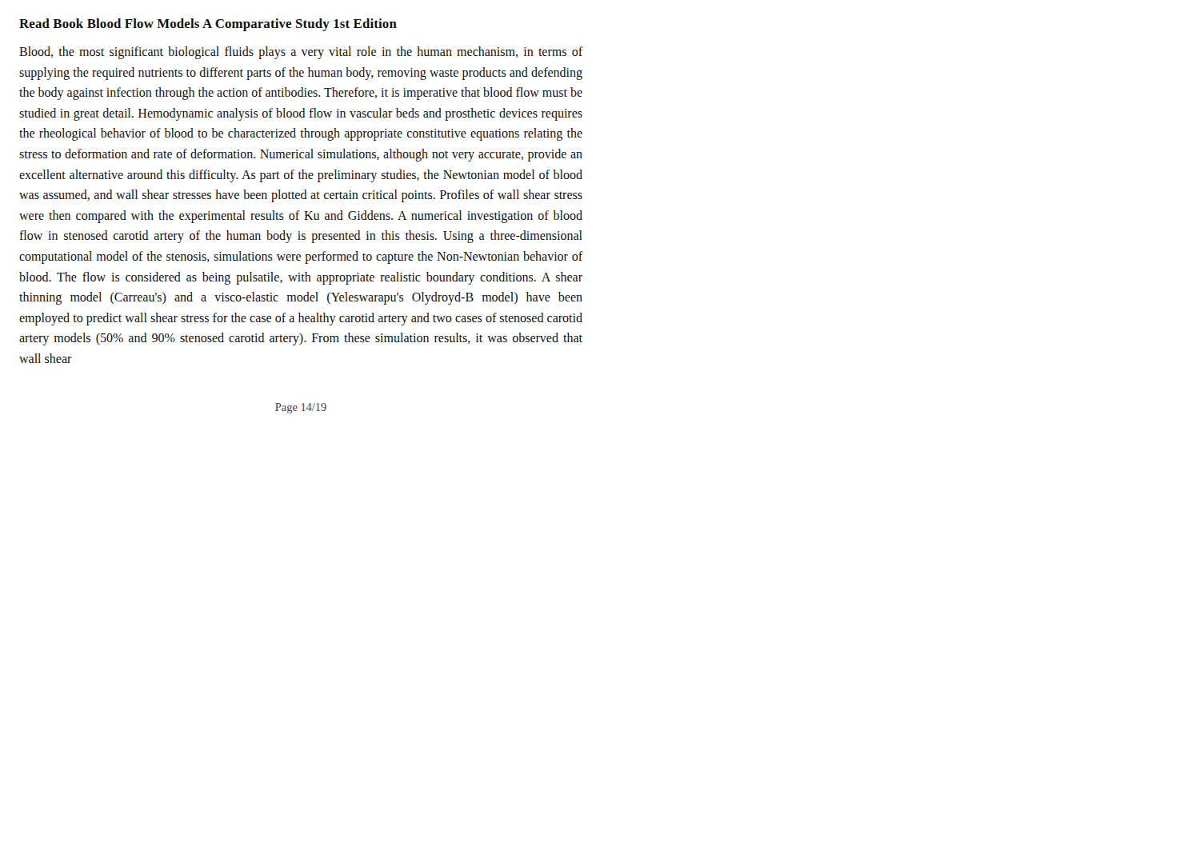Read Book Blood Flow Models A Comparative Study 1st Edition
Blood, the most significant biological fluids plays a very vital role in the human mechanism, in terms of supplying the required nutrients to different parts of the human body, removing waste products and defending the body against infection through the action of antibodies. Therefore, it is imperative that blood flow must be studied in great detail. Hemodynamic analysis of blood flow in vascular beds and prosthetic devices requires the rheological behavior of blood to be characterized through appropriate constitutive equations relating the stress to deformation and rate of deformation. Numerical simulations, although not very accurate, provide an excellent alternative around this difficulty. As part of the preliminary studies, the Newtonian model of blood was assumed, and wall shear stresses have been plotted at certain critical points. Profiles of wall shear stress were then compared with the experimental results of Ku and Giddens. A numerical investigation of blood flow in stenosed carotid artery of the human body is presented in this thesis. Using a three-dimensional computational model of the stenosis, simulations were performed to capture the Non-Newtonian behavior of blood. The flow is considered as being pulsatile, with appropriate realistic boundary conditions. A shear thinning model (Carreau's) and a visco-elastic model (Yeleswarapu's Olydroyd-B model) have been employed to predict wall shear stress for the case of a healthy carotid artery and two cases of stenosed carotid artery models (50% and 90% stenosed carotid artery). From these simulation results, it was observed that wall shear
Page 14/19